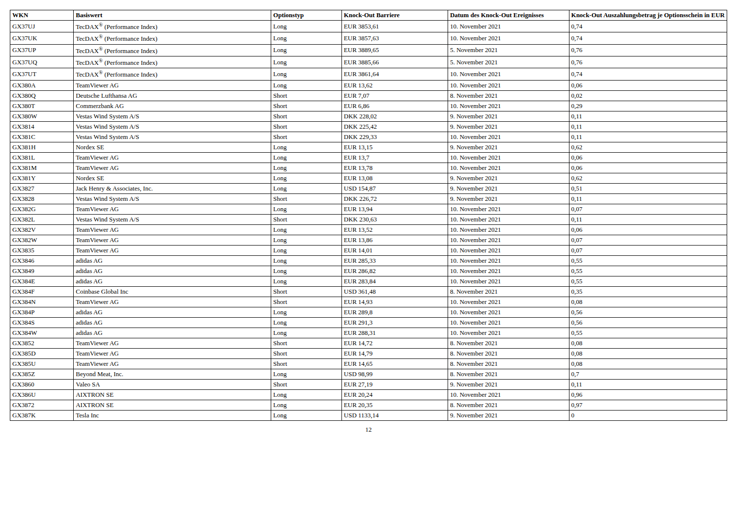| WKN | Basiswert | Optionstyp | Knock-Out Barriere | Datum des Knock-Out Ereignisses | Knock-Out Auszahlungsbetrag je Optionsschein in EUR |
| --- | --- | --- | --- | --- | --- |
| GX37UJ | TecDAX ® (Performance Index) | Long | EUR 3853,61 | 10. November 2021 | 0,74 |
| GX37UK | TecDAX ® (Performance Index) | Long | EUR 3857,63 | 10. November 2021 | 0,74 |
| GX37UP | TecDAX ® (Performance Index) | Long | EUR 3889,65 | 5. November 2021 | 0,76 |
| GX37UQ | TecDAX ® (Performance Index) | Long | EUR 3885,66 | 5. November 2021 | 0,76 |
| GX37UT | TecDAX ® (Performance Index) | Long | EUR 3861,64 | 10. November 2021 | 0,74 |
| GX380A | TeamViewer AG | Long | EUR 13,62 | 10. November 2021 | 0,06 |
| GX380Q | Deutsche Lufthansa AG | Short | EUR 7,07 | 8. November 2021 | 0,02 |
| GX380T | Commerzbank AG | Short | EUR 6,86 | 10. November 2021 | 0,29 |
| GX380W | Vestas Wind System A/S | Short | DKK 228,02 | 9. November 2021 | 0,11 |
| GX3814 | Vestas Wind System A/S | Short | DKK 225,42 | 9. November 2021 | 0,11 |
| GX381C | Vestas Wind System A/S | Short | DKK 229,33 | 10. November 2021 | 0,11 |
| GX381H | Nordex SE | Long | EUR 13,15 | 9. November 2021 | 0,62 |
| GX381L | TeamViewer AG | Long | EUR 13,7 | 10. November 2021 | 0,06 |
| GX381M | TeamViewer AG | Long | EUR 13,78 | 10. November 2021 | 0,06 |
| GX381Y | Nordex SE | Long | EUR 13,08 | 9. November 2021 | 0,62 |
| GX3827 | Jack Henry & Associates, Inc. | Long | USD 154,87 | 9. November 2021 | 0,51 |
| GX3828 | Vestas Wind System A/S | Short | DKK 226,72 | 9. November 2021 | 0,11 |
| GX382G | TeamViewer AG | Long | EUR 13,94 | 10. November 2021 | 0,07 |
| GX382L | Vestas Wind System A/S | Short | DKK 230,63 | 10. November 2021 | 0,11 |
| GX382V | TeamViewer AG | Long | EUR 13,52 | 10. November 2021 | 0,06 |
| GX382W | TeamViewer AG | Long | EUR 13,86 | 10. November 2021 | 0,07 |
| GX3835 | TeamViewer AG | Long | EUR 14,01 | 10. November 2021 | 0,07 |
| GX3846 | adidas AG | Long | EUR 285,33 | 10. November 2021 | 0,55 |
| GX3849 | adidas AG | Long | EUR 286,82 | 10. November 2021 | 0,55 |
| GX384E | adidas AG | Long | EUR 283,84 | 10. November 2021 | 0,55 |
| GX384F | Coinbase Global Inc | Short | USD 361,48 | 8. November 2021 | 0,35 |
| GX384N | TeamViewer AG | Short | EUR 14,93 | 10. November 2021 | 0,08 |
| GX384P | adidas AG | Long | EUR 289,8 | 10. November 2021 | 0,56 |
| GX384S | adidas AG | Long | EUR 291,3 | 10. November 2021 | 0,56 |
| GX384W | adidas AG | Long | EUR 288,31 | 10. November 2021 | 0,55 |
| GX3852 | TeamViewer AG | Short | EUR 14,72 | 8. November 2021 | 0,08 |
| GX385D | TeamViewer AG | Short | EUR 14,79 | 8. November 2021 | 0,08 |
| GX385U | TeamViewer AG | Short | EUR 14,65 | 8. November 2021 | 0,08 |
| GX385Z | Beyond Meat, Inc. | Long | USD 98,99 | 8. November 2021 | 0,7 |
| GX3860 | Valeo SA | Short | EUR 27,19 | 9. November 2021 | 0,11 |
| GX386U | AIXTRON SE | Long | EUR 20,24 | 10. November 2021 | 0,96 |
| GX3872 | AIXTRON SE | Long | EUR 20,35 | 8. November 2021 | 0,97 |
| GX387K | Tesla Inc | Long | USD 1133,14 | 9. November 2021 | 0 |
12